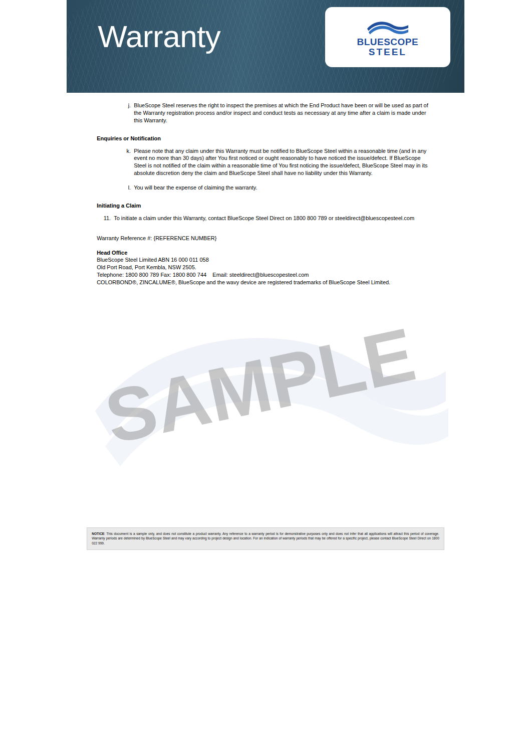Warranty
BLUESCOPE STEEL
SAMPLE
j. BlueScope Steel reserves the right to inspect the premises at which the End Product have been or will be used as part of the Warranty registration process and/or inspect and conduct tests as necessary at any time after a claim is made under this Warranty.
Enquiries or Notification
k. Please note that any claim under this Warranty must be notified to BlueScope Steel within a reasonable time (and in any event no more than 30 days) after You first noticed or ought reasonably to have noticed the issue/defect. If BlueScope Steel is not notified of the claim within a reasonable time of You first noticing the issue/defect, BlueScope Steel may in its absolute discretion deny the claim and BlueScope Steel shall have no liability under this Warranty.
l. You will bear the expense of claiming the warranty.
Initiating a Claim
11. To initiate a claim under this Warranty, contact BlueScope Steel Direct on 1800 800 789 or steeldirect@bluescopesteel.com
Warranty Reference #: {REFERENCE NUMBER}
Head Office
BlueScope Steel Limited ABN 16 000 011 058
Old Port Road, Port Kembla, NSW 2505.
Telephone: 1800 800 789 Fax: 1800 800 744 Email: steeldirect@bluescopesteel.com
COLORBOND®, ZINCALUME®, BlueScope and the wavy device are registered trademarks of BlueScope Steel Limited.
NOTICE: This document is a sample only, and does not constitute a product warranty. Any reference to a warranty period is for demonstrative purposes only and does not infer that all applications will attract this period of coverage. Warranty periods are determined by BlueScope Steel and may vary according to project design and location. For an indication of warranty periods that may be offered for a specific project, please contact BlueScope Steel Direct on 1800 022 999.